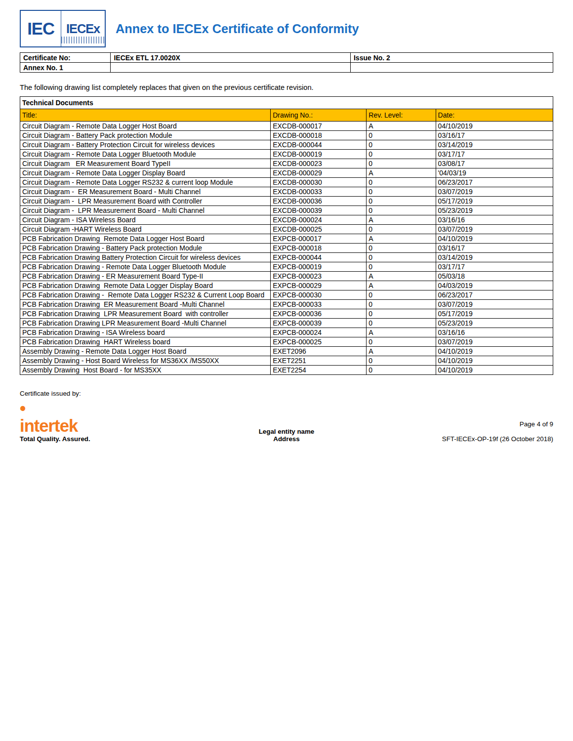IEC
IECEx
Annex to IECEx Certificate of Conformity
| Certificate No: | IECEx ETL 17.0020X | Issue No. 2 |
| Annex No. 1 | | |
The following drawing list completely replaces that given on the previous certificate revision.
| Technical Documents |
| Title: | Drawing No.: | Rev. Level: | Date: |
| Circuit Diagram - Remote Data Logger Host Board | EXCDB-000017 | A | 04/10/2019 |
| Circuit Diagram - Battery Pack protection Module | EXCDB-000018 | 0 | 03/16/17 |
| Circuit Diagram - Battery Protection Circuit for wireless devices | EXCDB-000044 | 0 | 03/14/2019 |
| Circuit Diagram - Remote Data Logger Bluetooth Module | EXCDB-000019 | 0 | 03/17/17 |
| Circuit Diagram ER Measurement Board TypeII | EXCDB-000023 | 0 | 03/08/17 |
| Circuit Diagram - Remote Data Logger Display Board | EXCDB-000029 | A | '04/03/19 |
| Circuit Diagram - Remote Data Logger RS232 & current loop Module | EXCDB-000030 | 0 | 06/23/2017 |
| Circuit Diagram - ER Measurement Board - Multi Channel | EXCDB-000033 | 0 | 03/07/2019 |
| Circuit Diagram - LPR Measurement Board with Controller | EXCDB-000036 | 0 | 05/17/2019 |
| Circuit Diagram - LPR Measurement Board - Multi Channel | EXCDB-000039 | 0 | 05/23/2019 |
| Circuit Diagram - ISA Wireless Board | EXCDB-000024 | A | 03/16/16 |
| Circuit Diagram -HART Wireless Board | EXCDB-000025 | 0 | 03/07/2019 |
| PCB Fabrication Drawing Remote Data Logger Host Board | EXPCB-000017 | A | 04/10/2019 |
| PCB Fabrication Drawing - Battery Pack protection Module | EXPCB-000018 | 0 | 03/16/17 |
| PCB Fabrication Drawing Battery Protection Circuit for wireless devices | EXPCB-000044 | 0 | 03/14/2019 |
| PCB Fabrication Drawing - Remote Data Logger Bluetooth Module | EXPCB-000019 | 0 | 03/17/17 |
| PCB Fabrication Drawing - ER Measurement Board Type-II | EXPCB-000023 | A | 05/03/18 |
| PCB Fabrication Drawing Remote Data Logger Display Board | EXPCB-000029 | A | 04/03/2019 |
| PCB Fabrication Drawing - Remote Data Logger RS232 & Current Loop Board | EXPCB-000030 | 0 | 06/23/2017 |
| PCB Fabrication Drawing ER Measurement Board -Multi Channel | EXPCB-000033 | 0 | 03/07/2019 |
| PCB Fabrication Drawing LPR Measurement Board with controller | EXPCB-000036 | 0 | 05/17/2019 |
| PCB Fabrication Drawing LPR Measurement Board -Multi Channel | EXPCB-000039 | 0 | 05/23/2019 |
| PCB Fabrication Drawing - ISA Wireless board | EXPCB-000024 | A | 03/16/16 |
| PCB Fabrication Drawing HART Wireless board | EXPCB-000025 | 0 | 03/07/2019 |
| Assembly Drawing - Remote Data Logger Host Board | EXET2096 | A | 04/10/2019 |
| Assembly Drawing - Host Board Wireless for MS36XX /MS50XX | EXET2251 | 0 | 04/10/2019 |
| Assembly Drawing Host Board - for MS35XX | EXET2254 | 0 | 04/10/2019 |
Certificate issued by:
•
intertek
Total Quality. Assured.
Legal entity name
Address
Page 4 of 9
SFT-IECEx-OP-19f (26 October 2018)